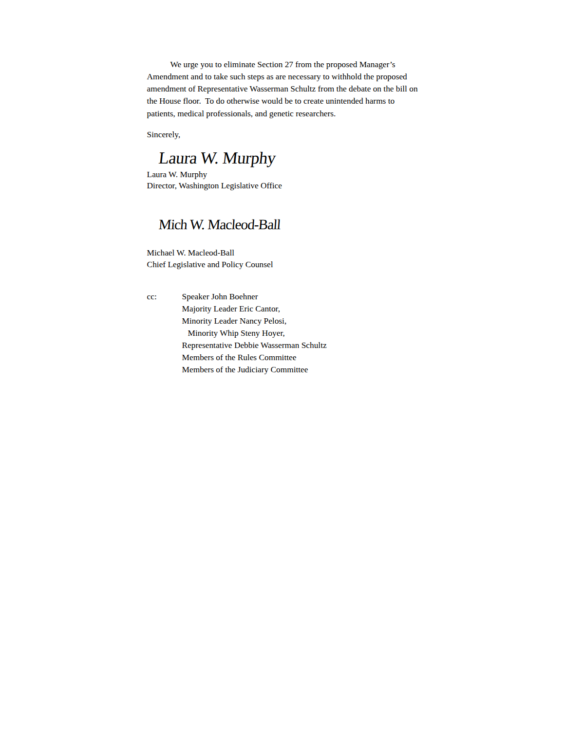We urge you to eliminate Section 27 from the proposed Manager’s Amendment and to take such steps as are necessary to withhold the proposed amendment of Representative Wasserman Schultz from the debate on the bill on the House floor. To do otherwise would be to create unintended harms to patients, medical professionals, and genetic researchers.
Sincerely,
Laura W. Murphy
Laura W. Murphy
Director, Washington Legislative Office
Mich W. Macleod-Ball
Michael W. Macleod-Ball
Chief Legislative and Policy Counsel
| cc: | Speaker John Boehner Majority Leader Eric Cantor, Minority Leader Nancy Pelosi, Minority Whip Steny Hoyer, Representative Debbie Wasserman Schultz Members of the Rules Committee Members of the Judiciary Committee |